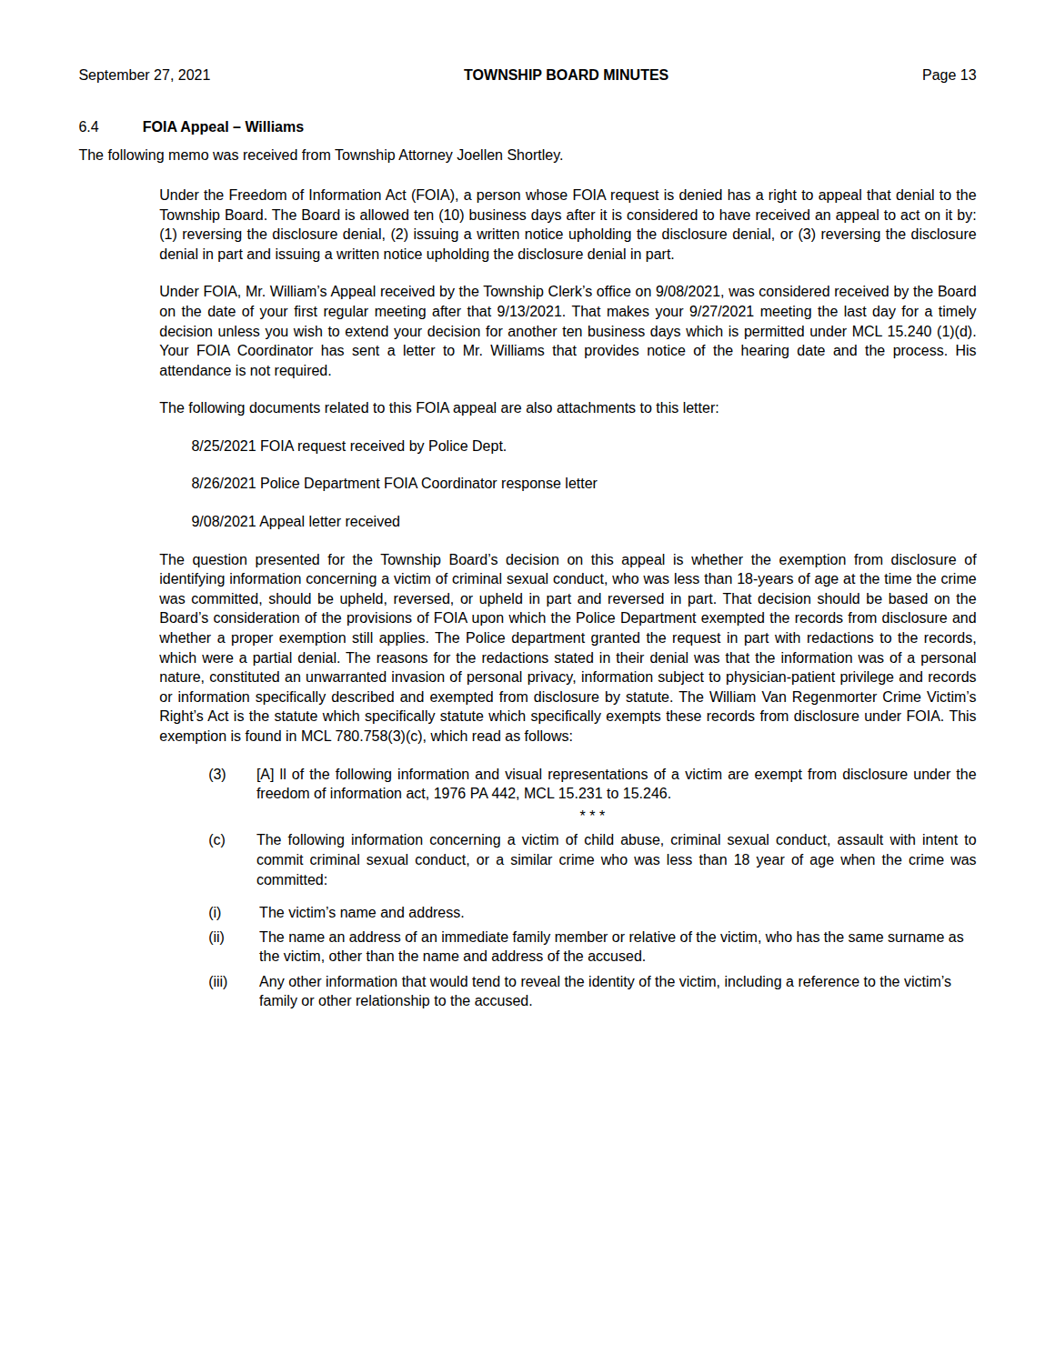September 27, 2021
TOWNSHIP BOARD MINUTES
Page 13
6.4
FOIA Appeal – Williams
The following memo was received from Township Attorney Joellen Shortley.
Under the Freedom of Information Act (FOIA), a person whose FOIA request is denied has a right to appeal that denial to the Township Board. The Board is allowed ten (10) business days after it is considered to have received an appeal to act on it by: (1) reversing the disclosure denial, (2) issuing a written notice upholding the disclosure denial, or (3) reversing the disclosure denial in part and issuing a written notice upholding the disclosure denial in part.
Under FOIA, Mr. William’s Appeal received by the Township Clerk’s office on 9/08/2021, was considered received by the Board on the date of your first regular meeting after that 9/13/2021. That makes your 9/27/2021 meeting the last day for a timely decision unless you wish to extend your decision for another ten business days which is permitted under MCL 15.240 (1)(d). Your FOIA Coordinator has sent a letter to Mr. Williams that provides notice of the hearing date and the process. His attendance is not required.
The following documents related to this FOIA appeal are also attachments to this letter:
8/25/2021 FOIA request received by Police Dept.
8/26/2021 Police Department FOIA Coordinator response letter
9/08/2021 Appeal letter received
The question presented for the Township Board’s decision on this appeal is whether the exemption from disclosure of identifying information concerning a victim of criminal sexual conduct, who was less than 18-years of age at the time the crime was committed, should be upheld, reversed, or upheld in part and reversed in part. That decision should be based on the Board’s consideration of the provisions of FOIA upon which the Police Department exempted the records from disclosure and whether a proper exemption still applies. The Police department granted the request in part with redactions to the records, which were a partial denial. The reasons for the redactions stated in their denial was that the information was of a personal nature, constituted an unwarranted invasion of personal privacy, information subject to physician-patient privilege and records or information specifically described and exempted from disclosure by statute. The William Van Regenmorter Crime Victim’s Right’s Act is the statute which specifically statute which specifically exempts these records from disclosure under FOIA. This exemption is found in MCL 780.758(3)(c), which read as follows:
(3)
[A] ll of the following information and visual representations of a victim are exempt from disclosure under the freedom of information act, 1976 PA 442, MCL 15.231 to 15.246.
* * *
(c)
The following information concerning a victim of child abuse, criminal sexual conduct, assault with intent to commit criminal sexual conduct, or a similar crime who was less than 18 year of age when the crime was committed:
(i) The victim’s name and address.
(ii) The name an address of an immediate family member or relative of the victim, who has the same surname as the victim, other than the name and address of the accused.
(iii) Any other information that would tend to reveal the identity of the victim, including a reference to the victim’s family or other relationship to the accused.